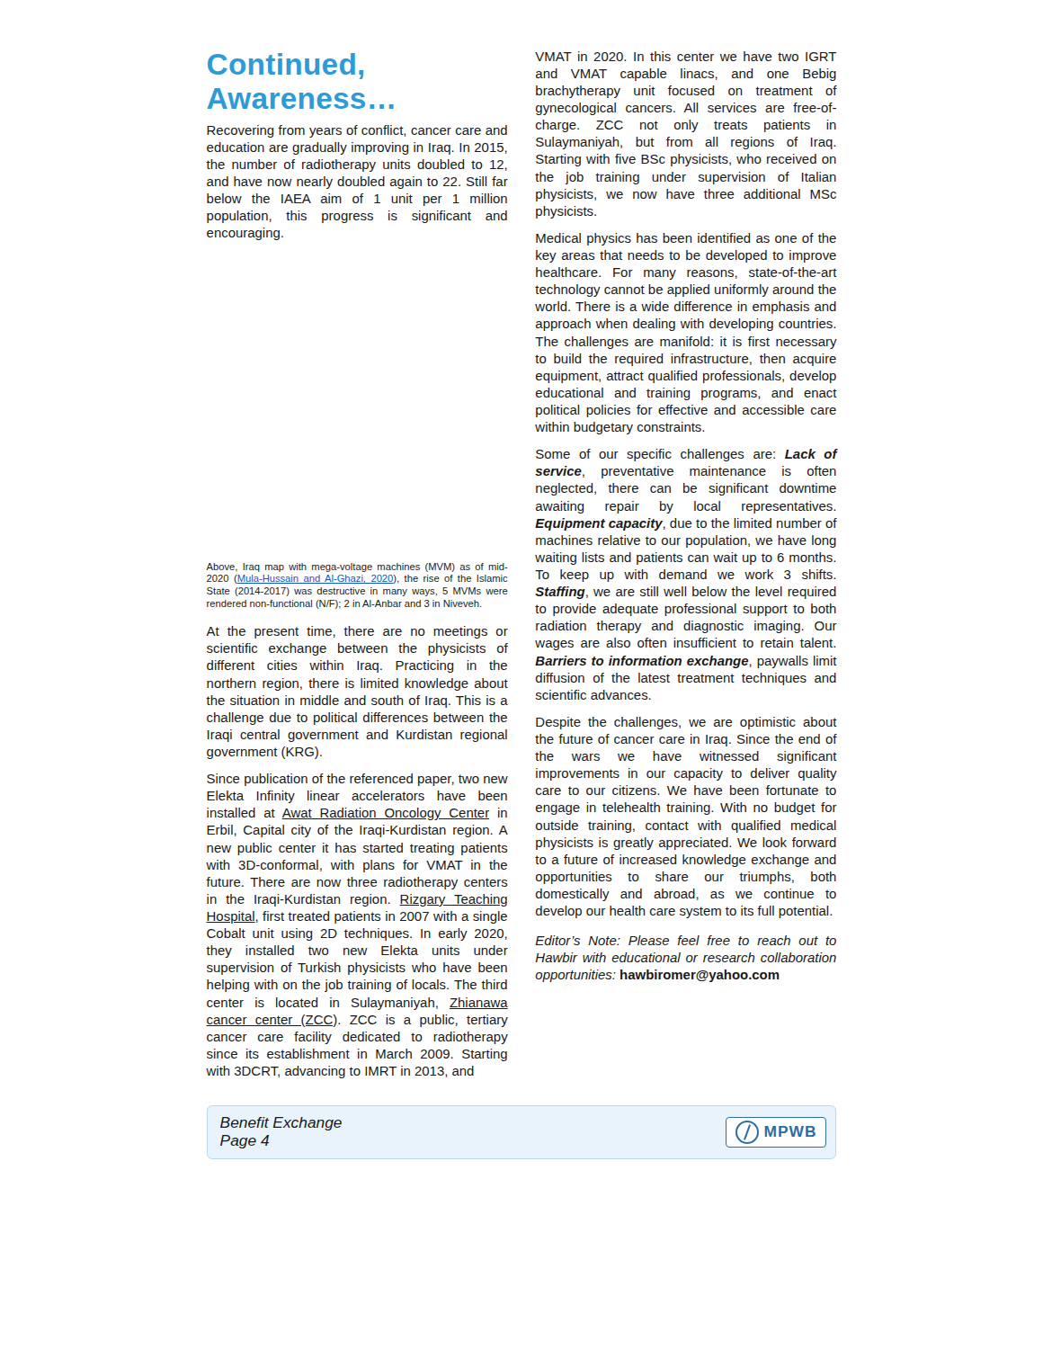Continued, Awareness…
Recovering from years of conflict, cancer care and education are gradually improving in Iraq. In 2015, the number of radiotherapy units doubled to 12, and have now nearly doubled again to 22. Still far below the IAEA aim of 1 unit per 1 million population, this progress is significant and encouraging.
Above, Iraq map with mega-voltage machines (MVM) as of mid-2020 (Mula-Hussain and Al-Ghazi, 2020), the rise of the Islamic State (2014-2017) was destructive in many ways, 5 MVMs were rendered non-functional (N/F); 2 in Al-Anbar and 3 in Niveveh.
At the present time, there are no meetings or scientific exchange between the physicists of different cities within Iraq. Practicing in the northern region, there is limited knowledge about the situation in middle and south of Iraq. This is a challenge due to political differences between the Iraqi central government and Kurdistan regional government (KRG).
Since publication of the referenced paper, two new Elekta Infinity linear accelerators have been installed at Awat Radiation Oncology Center in Erbil, Capital city of the Iraqi-Kurdistan region. A new public center it has started treating patients with 3D-conformal, with plans for VMAT in the future. There are now three radiotherapy centers in the Iraqi-Kurdistan region. Rizgary Teaching Hospital, first treated patients in 2007 with a single Cobalt unit using 2D techniques. In early 2020, they installed two new Elekta units under supervision of Turkish physicists who have been helping with on the job training of locals. The third center is located in Sulaymaniyah, Zhianawa cancer center (ZCC). ZCC is a public, tertiary cancer care facility dedicated to radiotherapy since its establishment in March 2009. Starting with 3DCRT, advancing to IMRT in 2013, and
VMAT in 2020. In this center we have two IGRT and VMAT capable linacs, and one Bebig brachytherapy unit focused on treatment of gynecological cancers. All services are free-of-charge. ZCC not only treats patients in Sulaymaniyah, but from all regions of Iraq. Starting with five BSc physicists, who received on the job training under supervision of Italian physicists, we now have three additional MSc physicists.
Medical physics has been identified as one of the key areas that needs to be developed to improve healthcare. For many reasons, state-of-the-art technology cannot be applied uniformly around the world. There is a wide difference in emphasis and approach when dealing with developing countries. The challenges are manifold: it is first necessary to build the required infrastructure, then acquire equipment, attract qualified professionals, develop educational and training programs, and enact political policies for effective and accessible care within budgetary constraints.
Some of our specific challenges are: Lack of service, preventative maintenance is often neglected, there can be significant downtime awaiting repair by local representatives. Equipment capacity, due to the limited number of machines relative to our population, we have long waiting lists and patients can wait up to 6 months. To keep up with demand we work 3 shifts. Staffing, we are still well below the level required to provide adequate professional support to both radiation therapy and diagnostic imaging. Our wages are also often insufficient to retain talent. Barriers to information exchange, paywalls limit diffusion of the latest treatment techniques and scientific advances.
Despite the challenges, we are optimistic about the future of cancer care in Iraq. Since the end of the wars we have witnessed significant improvements in our capacity to deliver quality care to our citizens. We have been fortunate to engage in telehealth training. With no budget for outside training, contact with qualified medical physicists is greatly appreciated. We look forward to a future of increased knowledge exchange and opportunities to share our triumphs, both domestically and abroad, as we continue to develop our health care system to its full potential.
Editor’s Note: Please feel free to reach out to Hawbir with educational or research collaboration opportunities: hawbiromer@yahoo.com
Benefit Exchange
Page 4
MPWB